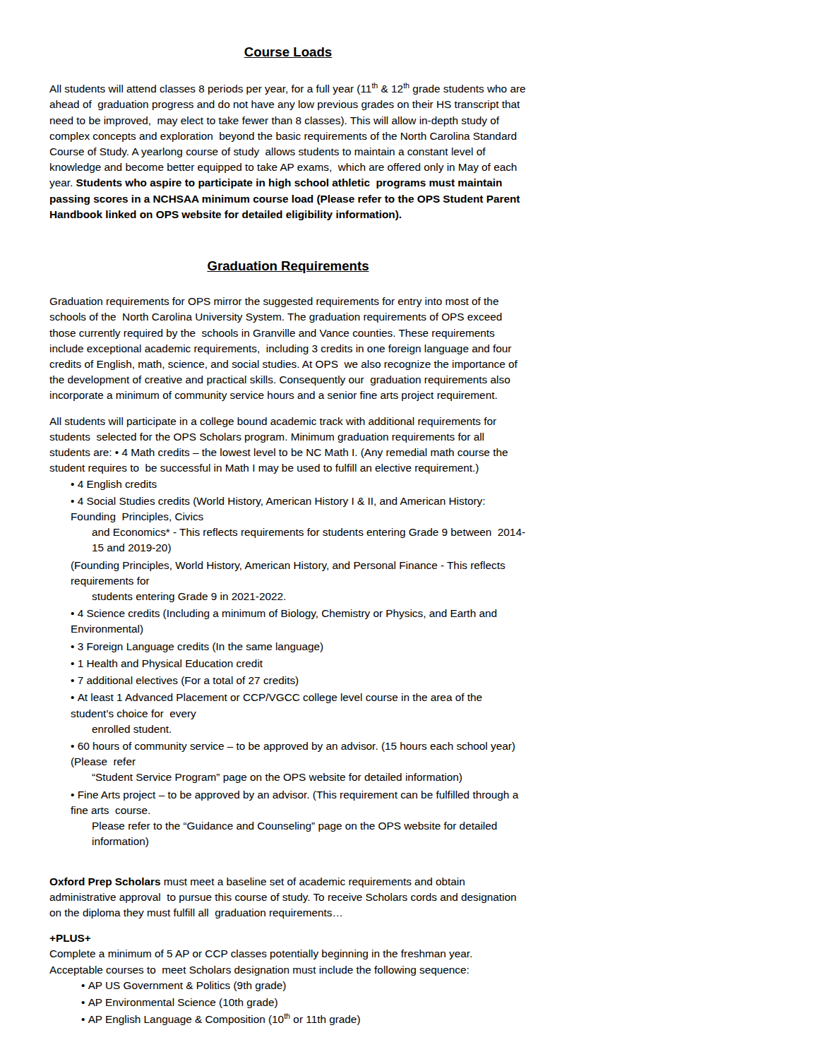Course Loads
All students will attend classes 8 periods per year, for a full year (11th & 12th grade students who are ahead of graduation progress and do not have any low previous grades on their HS transcript that need to be improved, may elect to take fewer than 8 classes). This will allow in-depth study of complex concepts and exploration beyond the basic requirements of the North Carolina Standard Course of Study. A yearlong course of study allows students to maintain a constant level of knowledge and become better equipped to take AP exams, which are offered only in May of each year. Students who aspire to participate in high school athletic programs must maintain passing scores in a NCHSAA minimum course load (Please refer to the OPS Student Parent Handbook linked on OPS website for detailed eligibility information).
Graduation Requirements
Graduation requirements for OPS mirror the suggested requirements for entry into most of the schools of the North Carolina University System. The graduation requirements of OPS exceed those currently required by the schools in Granville and Vance counties. These requirements include exceptional academic requirements, including 3 credits in one foreign language and four credits of English, math, science, and social studies. At OPS we also recognize the importance of the development of creative and practical skills. Consequently our graduation requirements also incorporate a minimum of community service hours and a senior fine arts project requirement.
All students will participate in a college bound academic track with additional requirements for students selected for the OPS Scholars program. Minimum graduation requirements for all students are: • 4 Math credits – the lowest level to be NC Math I. (Any remedial math course the student requires to be successful in Math I may be used to fulfill an elective requirement.)
4 English credits
4 Social Studies credits (World History, American History I & II, and American History: Founding Principles, Civics
and Economics* - This reflects requirements for students entering Grade 9 between 2014-15 and 2019-20)
(Founding Principles, World History, American History, and Personal Finance - This reflects requirements for
students entering Grade 9 in 2021-2022.
4 Science credits (Including a minimum of Biology, Chemistry or Physics, and Earth and Environmental)
3 Foreign Language credits (In the same language)
1 Health and Physical Education credit
7 additional electives (For a total of 27 credits)
At least 1 Advanced Placement or CCP/VGCC college level course in the area of the student’s choice for every
enrolled student.
60 hours of community service – to be approved by an advisor. (15 hours each school year) (Please refer
“Student Service Program” page on the OPS website for detailed information)
Fine Arts project – to be approved by an advisor. (This requirement can be fulfilled through a fine arts course.
Please refer to the “Guidance and Counseling” page on the OPS website for detailed information)
Oxford Prep Scholars must meet a baseline set of academic requirements and obtain administrative approval to pursue this course of study. To receive Scholars cords and designation on the diploma they must fulfill all graduation requirements…
+PLUS+
Complete a minimum of 5 AP or CCP classes potentially beginning in the freshman year. Acceptable courses to meet Scholars designation must include the following sequence:
AP US Government & Politics (9th grade)
AP Environmental Science (10th grade)
AP English Language & Composition (10th or 11th grade)